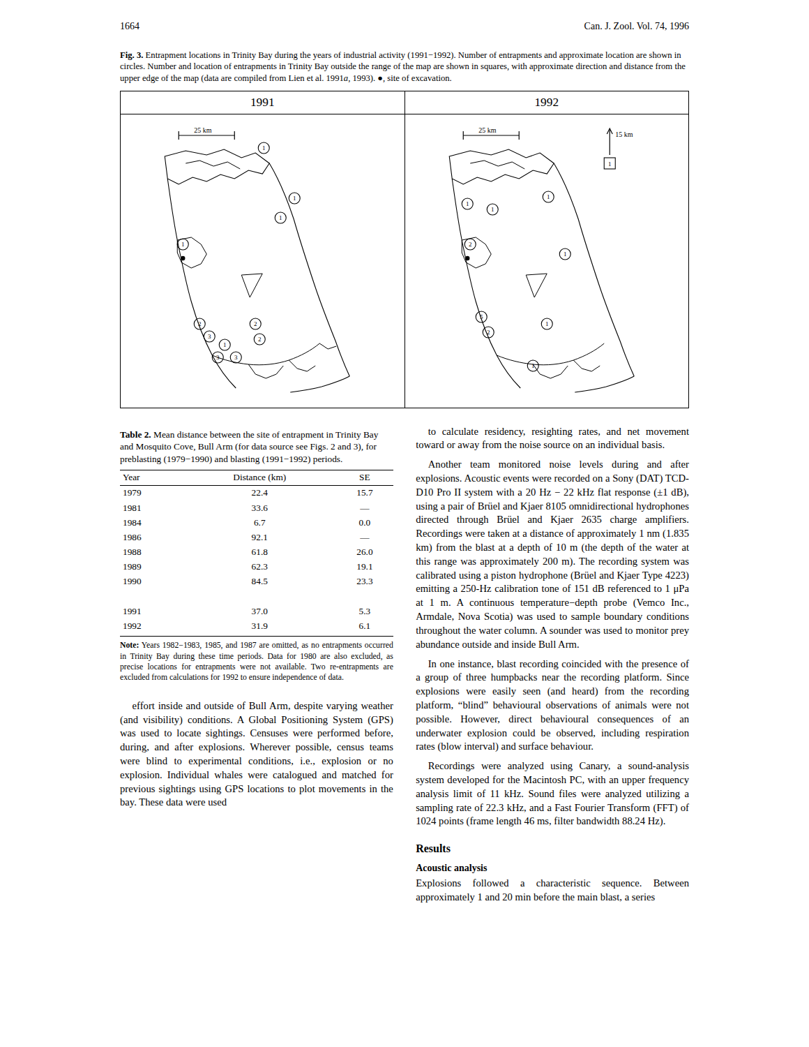1664
Can. J. Zool. Vol. 74, 1996
Fig. 3. Entrapment locations in Trinity Bay during the years of industrial activity (1991−1992). Number of entrapments and approximate location are shown in circles. Number and location of entrapments in Trinity Bay outside the range of the map are shown in squares, with approximate direction and distance from the upper edge of the map (data are compiled from Lien et al. 1991a, 1993). ●, site of excavation.
1991
25 km 1 1 1 1 2 3 2 2 1 3 3
1992
25 km 15 km 1 1 1 1 2 1 5 2 1 1
Table 2. Mean distance between the site of entrapment in Trinity Bay and Mosquito Cove, Bull Arm (for data source see Figs. 2 and 3), for preblasting (1979−1990) and blasting (1991−1992) periods.
| Year | Distance (km) | SE |
| --- | --- | --- |
| 1979 | 22.4 | 15.7 |
| 1981 | 33.6 | — |
| 1984 | 6.7 | 0.0 |
| 1986 | 92.1 | — |
| 1988 | 61.8 | 26.0 |
| 1989 | 62.3 | 19.1 |
| 1990 | 84.5 | 23.3 |
| 1991 | 37.0 | 5.3 |
| 1992 | 31.9 | 6.1 |
Note: Years 1982−1983, 1985, and 1987 are omitted, as no entrapments occurred in Trinity Bay during these time periods. Data for 1980 are also excluded, as precise locations for entrapments were not available. Two re-entrapments are excluded from calculations for 1992 to ensure independence of data.
effort inside and outside of Bull Arm, despite varying weather (and visibility) conditions. A Global Positioning System (GPS) was used to locate sightings. Censuses were performed before, during, and after explosions. Wherever possible, census teams were blind to experimental conditions, i.e., explosion or no explosion. Individual whales were catalogued and matched for previous sightings using GPS locations to plot movements in the bay. These data were used
to calculate residency, resighting rates, and net movement toward or away from the noise source on an individual basis.
Another team monitored noise levels during and after explosions. Acoustic events were recorded on a Sony (DAT) TCD-D10 Pro II system with a 20 Hz − 22 kHz flat response (±1 dB), using a pair of Brüel and Kjaer 8105 omnidirectional hydrophones directed through Brüel and Kjaer 2635 charge amplifiers. Recordings were taken at a distance of approximately 1 nm (1.835 km) from the blast at a depth of 10 m (the depth of the water at this range was approximately 200 m). The recording system was calibrated using a piston hydrophone (Brüel and Kjaer Type 4223) emitting a 250-Hz calibration tone of 151 dB referenced to 1 μPa at 1 m. A continuous temperature−depth probe (Vemco Inc., Armdale, Nova Scotia) was used to sample boundary conditions throughout the water column. A sounder was used to monitor prey abundance outside and inside Bull Arm.
In one instance, blast recording coincided with the presence of a group of three humpbacks near the recording platform. Since explosions were easily seen (and heard) from the recording platform, “blind” behavioural observations of animals were not possible. However, direct behavioural consequences of an underwater explosion could be observed, including respiration rates (blow interval) and surface behaviour.
Recordings were analyzed using Canary, a sound-analysis system developed for the Macintosh PC, with an upper frequency analysis limit of 11 kHz. Sound files were analyzed utilizing a sampling rate of 22.3 kHz, and a Fast Fourier Transform (FFT) of 1024 points (frame length 46 ms, filter bandwidth 88.24 Hz).
Results
Acoustic analysis
Explosions followed a characteristic sequence. Between approximately 1 and 20 min before the main blast, a series